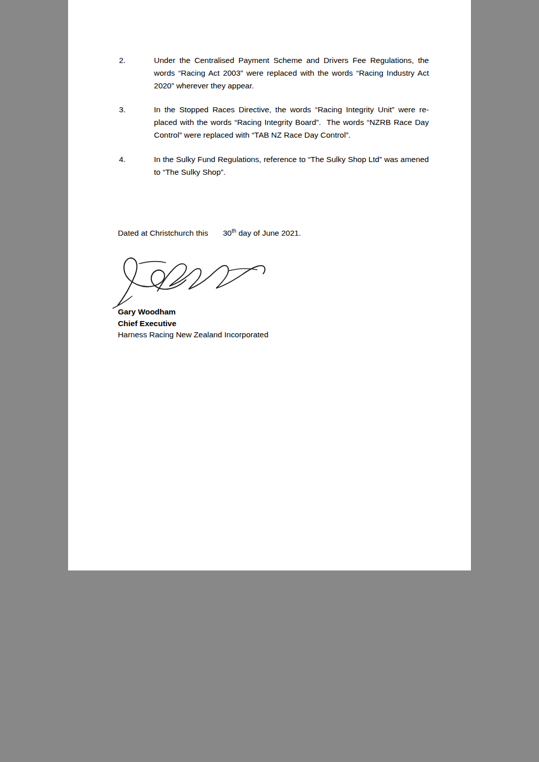2. Under the Centralised Payment Scheme and Drivers Fee Regulations, the words “Racing Act 2003” were replaced with the words “Racing Industry Act 2020” wherever they appear.
3. In the Stopped Races Directive, the words “Racing Integrity Unit” were replaced with the words “Racing Integrity Board”. The words “NZRB Race Day Control” were replaced with “TAB NZ Race Day Control”.
4. In the Sulky Fund Regulations, reference to “The Sulky Shop Ltd” was amened to “The Sulky Shop”.
Dated at Christchurch this 30th day of June 2021.
Gary Woodham
Chief Executive
Harness Racing New Zealand Incorporated